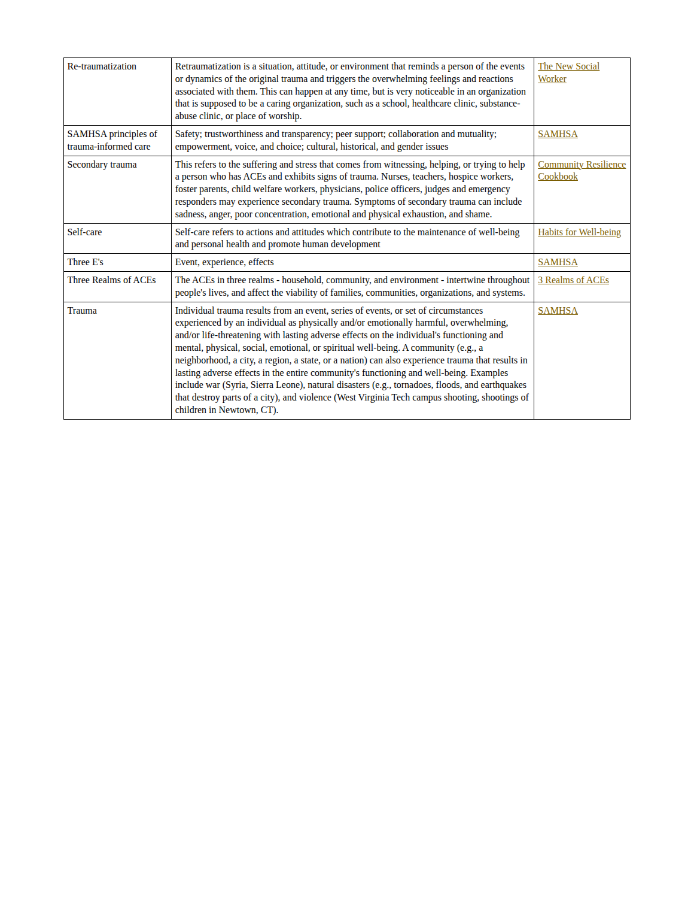| Re-traumatization | Retraumatization is a situation, attitude, or environment that reminds a person of the events or dynamics of the original trauma and triggers the overwhelming feelings and reactions associated with them. This can happen at any time, but is very noticeable in an organization that is supposed to be a caring organization, such as a school, healthcare clinic, substance-abuse clinic, or place of worship. | The New Social Worker |
| SAMHSA principles of trauma-informed care | Safety; trustworthiness and transparency; peer support; collaboration and mutuality; empowerment, voice, and choice; cultural, historical, and gender issues | SAMHSA |
| Secondary trauma | This refers to the suffering and stress that comes from witnessing, helping, or trying to help a person who has ACEs and exhibits signs of trauma. Nurses, teachers, hospice workers, foster parents, child welfare workers, physicians, police officers, judges and emergency responders may experience secondary trauma. Symptoms of secondary trauma can include sadness, anger, poor concentration, emotional and physical exhaustion, and shame. | Community Resilience Cookbook |
| Self-care | Self-care refers to actions and attitudes which contribute to the maintenance of well-being and personal health and promote human development | Habits for Well-being |
| Three E's | Event, experience, effects | SAMHSA |
| Three Realms of ACEs | The ACEs in three realms - household, community, and environment - intertwine throughout people's lives, and affect the viability of families, communities, organizations, and systems. | 3 Realms of ACEs |
| Trauma | Individual trauma results from an event, series of events, or set of circumstances experienced by an individual as physically and/or emotionally harmful, overwhelming, and/or life-threatening with lasting adverse effects on the individual's functioning and mental, physical, social, emotional, or spiritual well-being. A community (e.g., a neighborhood, a city, a region, a state, or a nation) can also experience trauma that results in lasting adverse effects in the entire community's functioning and well-being. Examples include war (Syria, Sierra Leone), natural disasters (e.g., tornadoes, floods, and earthquakes that destroy parts of a city), and violence (West Virginia Tech campus shooting, shootings of children in Newtown, CT). | SAMHSA |